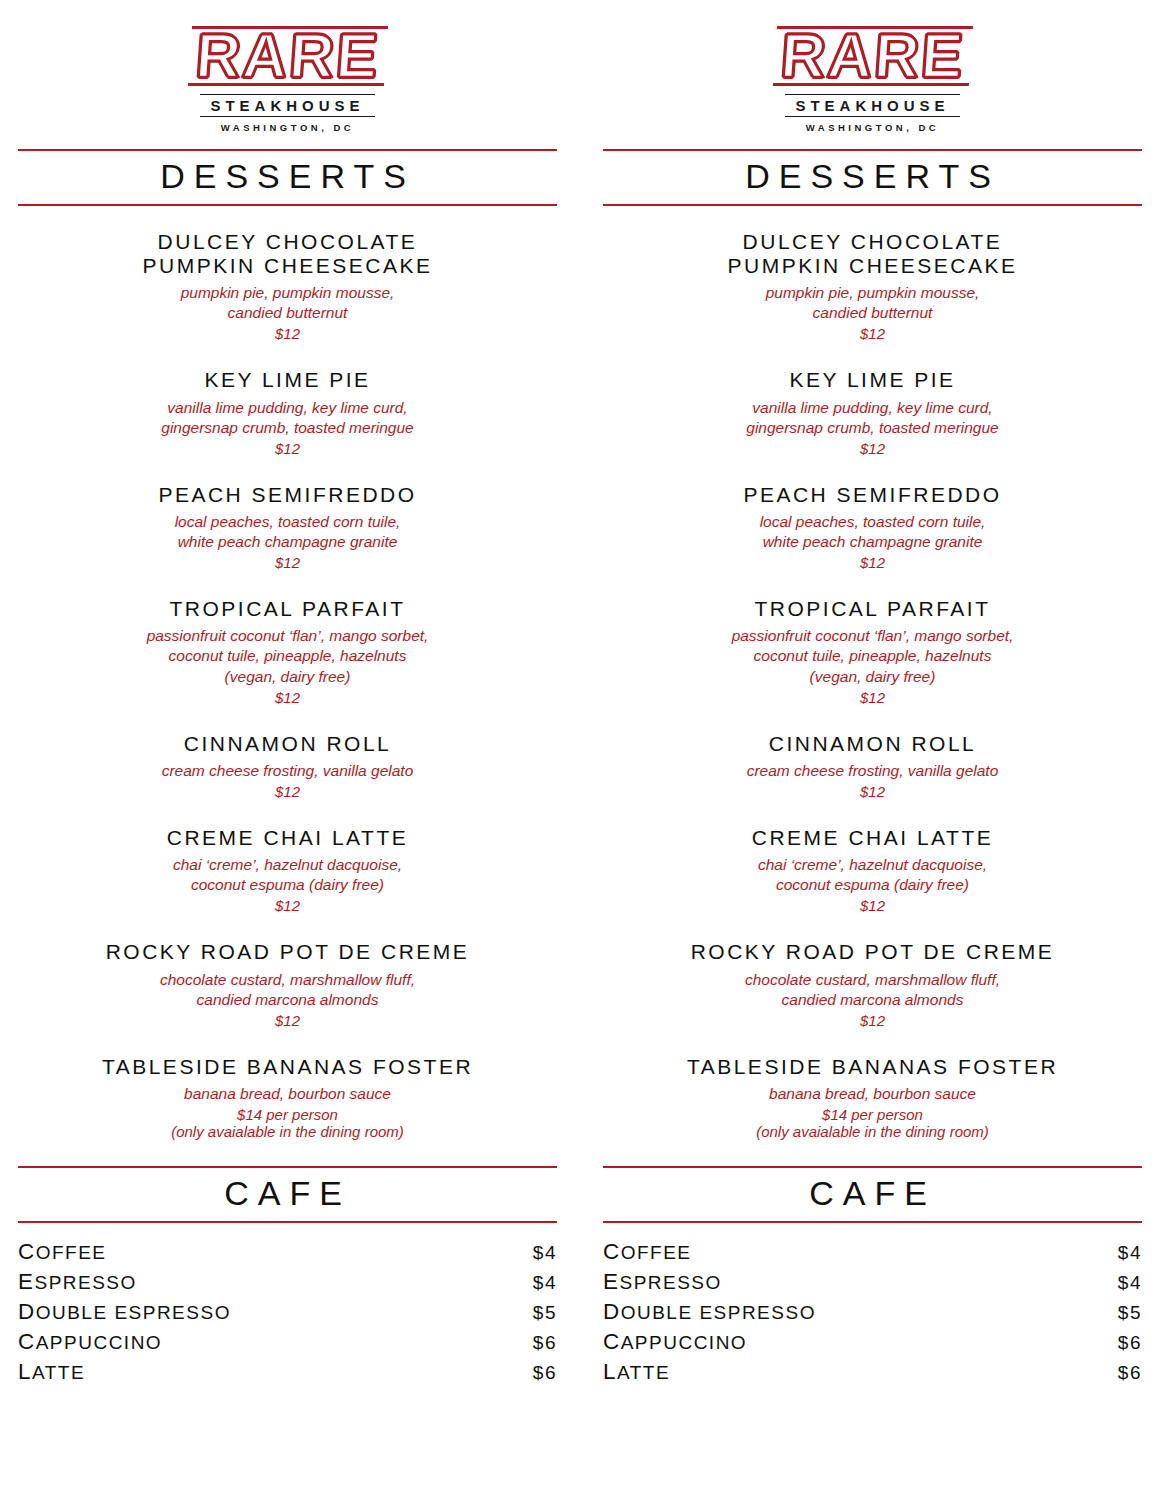RARE
STEAKHOUSE
WASHINGTON, DC
DESSERTS
DULCEY CHOCOLATE
PUMPKIN CHEESECAKE
pumpkin pie, pumpkin mousse,
candied butternut
$12
KEY LIME PIE
vanilla lime pudding, key lime curd,
gingersnap crumb, toasted meringue
$12
PEACH SEMIFREDDO
local peaches, toasted corn tuile,
white peach champagne granite
$12
TROPICAL PARFAIT
passionfruit coconut ‘flan’, mango sorbet,
coconut tuile, pineapple, hazelnuts
(vegan, dairy free)
$12
CINNAMON ROLL
cream cheese frosting, vanilla gelato
$12
CREME CHAI LATTE
chai ‘creme’, hazelnut dacquoise,
coconut espuma (dairy free)
$12
ROCKY ROAD POT DE CREME
chocolate custard, marshmallow fluff,
candied marcona almonds
$12
TABLESIDE BANANAS FOSTER
banana bread, bourbon sauce
$14 per person
(only avaialable in the dining room)
CAFE
Coffee$4
Espresso$4
Double Espresso$5
Cappuccino$6
Latte$6
RARE
STEAKHOUSE
WASHINGTON, DC
DESSERTS
DULCEY CHOCOLATE
PUMPKIN CHEESECAKE
pumpkin pie, pumpkin mousse,
candied butternut
$12
KEY LIME PIE
vanilla lime pudding, key lime curd,
gingersnap crumb, toasted meringue
$12
PEACH SEMIFREDDO
local peaches, toasted corn tuile,
white peach champagne granite
$12
TROPICAL PARFAIT
passionfruit coconut ‘flan’, mango sorbet,
coconut tuile, pineapple, hazelnuts
(vegan, dairy free)
$12
CINNAMON ROLL
cream cheese frosting, vanilla gelato
$12
CREME CHAI LATTE
chai ‘creme’, hazelnut dacquoise,
coconut espuma (dairy free)
$12
ROCKY ROAD POT DE CREME
chocolate custard, marshmallow fluff,
candied marcona almonds
$12
TABLESIDE BANANAS FOSTER
banana bread, bourbon sauce
$14 per person
(only avaialable in the dining room)
CAFE
Coffee$4
Espresso$4
Double Espresso$5
Cappuccino$6
Latte$6